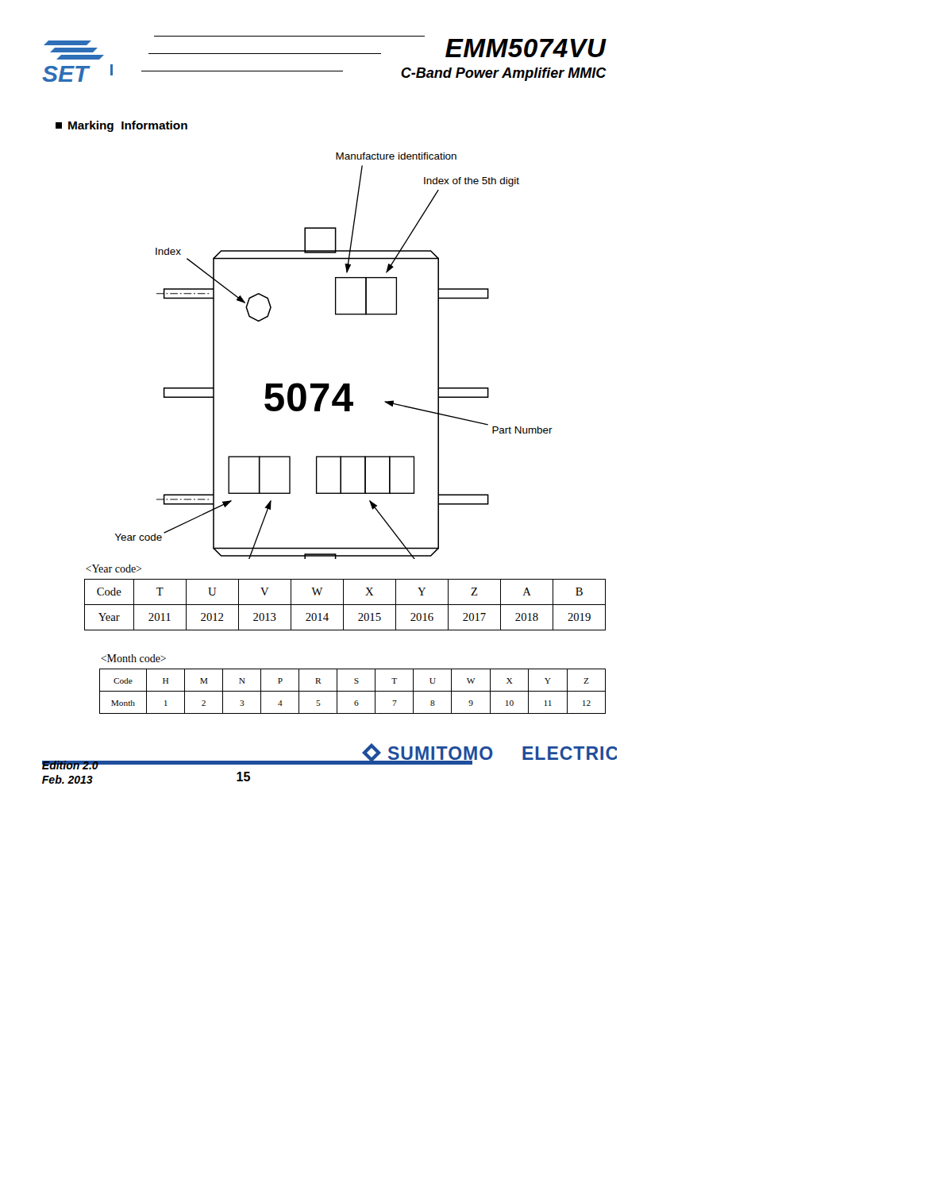SET
EMM5074VU
C-Band Power Amplifier MMIC
Marking Information
Manufacture identification Index of the 5th digit Index Part Number Year code Month code S.No. (0001 to 9999) 5074
<Year code>
| Code | T | U | V | W | X | Y | Z | A | B |
| Year | 2011 | 2012 | 2013 | 2014 | 2015 | 2016 | 2017 | 2018 | 2019 |
<Month code>
| Code | H | M | N | P | R | S | T | U | W | X | Y | Z |
| Month | 1 | 2 | 3 | 4 | 5 | 6 | 7 | 8 | 9 | 10 | 11 | 12 |
Edition 2.0
Feb. 2013
15
SUMITOMO ELECTRIC